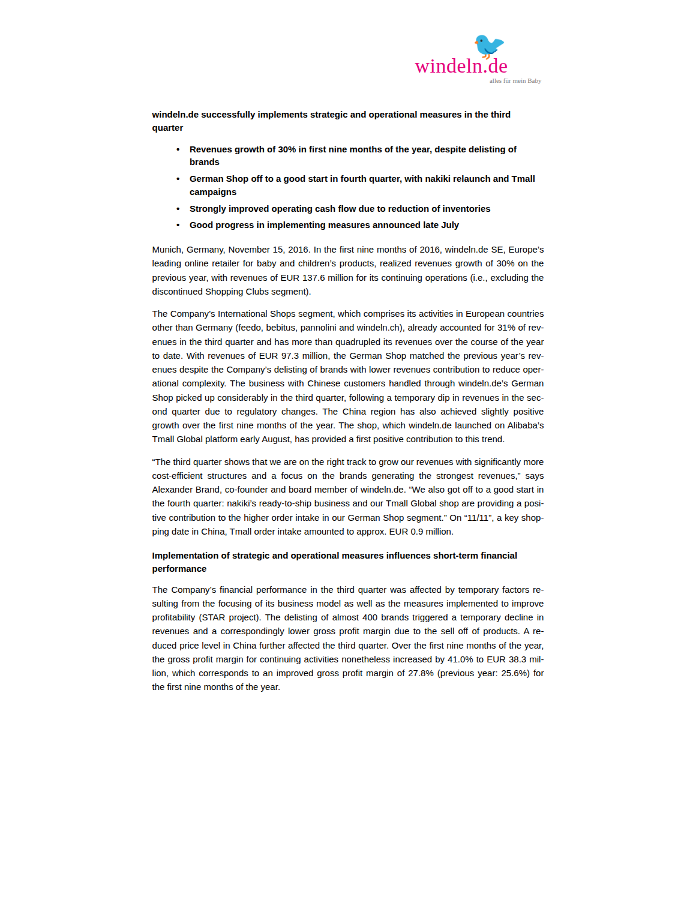🐦 windeln.de alles für mein Baby
windeln.de successfully implements strategic and operational measures in the third quarter
Revenues growth of 30% in first nine months of the year, despite delisting of brands
German Shop off to a good start in fourth quarter, with nakiki relaunch and Tmall campaigns
Strongly improved operating cash flow due to reduction of inventories
Good progress in implementing measures announced late July
Munich, Germany, November 15, 2016. In the first nine months of 2016, windeln.de SE, Europe’s leading online retailer for baby and children’s products, realized revenues growth of 30% on the previous year, with revenues of EUR 137.6 million for its continuing operations (i.e., excluding the discontinued Shopping Clubs segment).
The Company’s International Shops segment, which comprises its activities in European countries other than Germany (feedo, bebitus, pannolini and windeln.ch), already accounted for 31% of revenues in the third quarter and has more than quadrupled its revenues over the course of the year to date. With revenues of EUR 97.3 million, the German Shop matched the previous year’s revenues despite the Company’s delisting of brands with lower revenues contribution to reduce operational complexity. The business with Chinese customers handled through windeln.de’s German Shop picked up considerably in the third quarter, following a temporary dip in revenues in the second quarter due to regulatory changes. The China region has also achieved slightly positive growth over the first nine months of the year. The shop, which windeln.de launched on Alibaba’s Tmall Global platform early August, has provided a first positive contribution to this trend.
“The third quarter shows that we are on the right track to grow our revenues with significantly more cost-efficient structures and a focus on the brands generating the strongest revenues,” says Alexander Brand, co-founder and board member of windeln.de. “We also got off to a good start in the fourth quarter: nakiki’s ready-to-ship business and our Tmall Global shop are providing a positive contribution to the higher order intake in our German Shop segment.” On “11/11”, a key shopping date in China, Tmall order intake amounted to approx. EUR 0.9 million.
Implementation of strategic and operational measures influences short-term financial performance
The Company’s financial performance in the third quarter was affected by temporary factors resulting from the focusing of its business model as well as the measures implemented to improve profitability (STAR project). The delisting of almost 400 brands triggered a temporary decline in revenues and a correspondingly lower gross profit margin due to the sell off of products. A reduced price level in China further affected the third quarter. Over the first nine months of the year, the gross profit margin for continuing activities nonetheless increased by 41.0% to EUR 38.3 million, which corresponds to an improved gross profit margin of 27.8% (previous year: 25.6%) for the first nine months of the year.